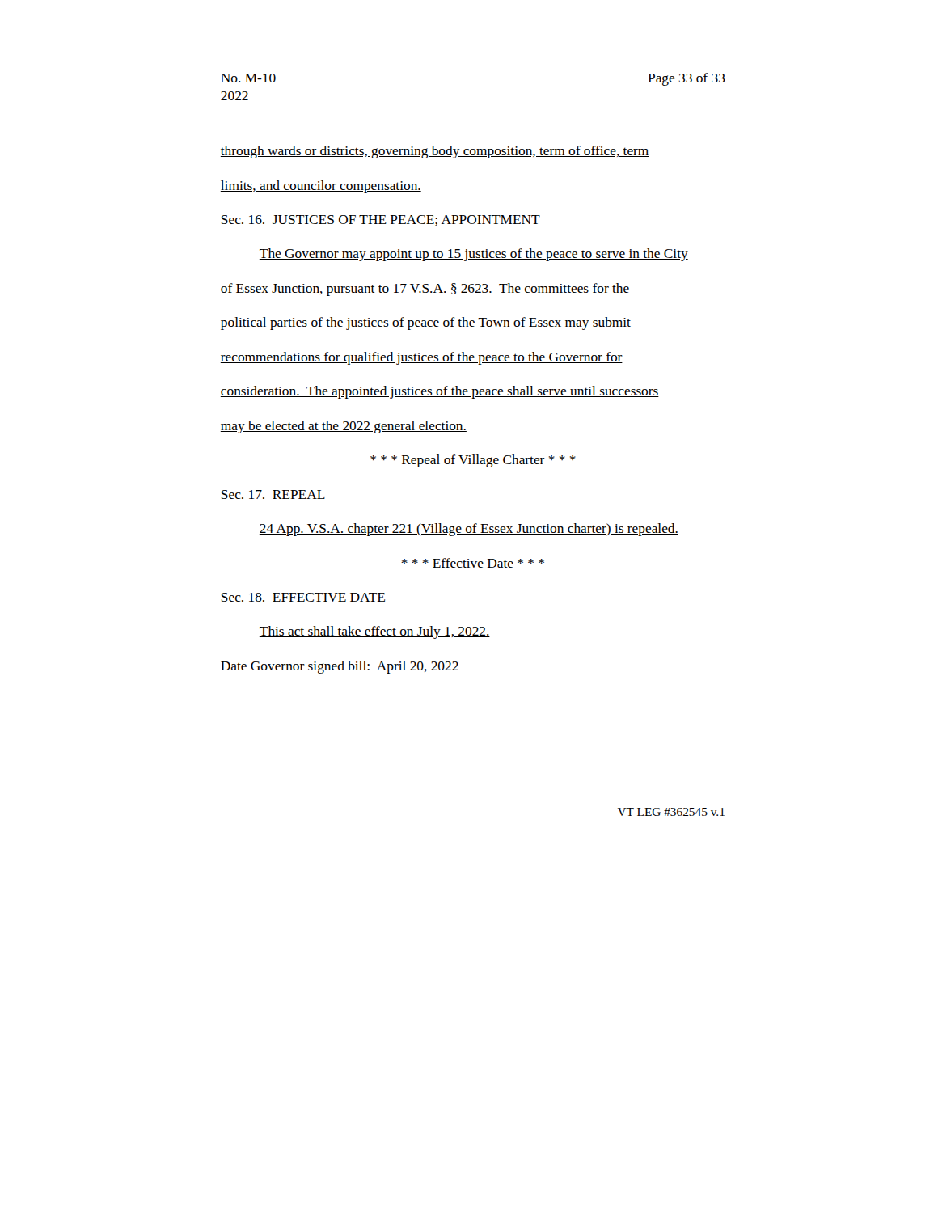No. M-10
2022
Page 33 of 33
through wards or districts, governing body composition, term of office, term
limits, and councilor compensation.
Sec. 16. JUSTICES OF THE PEACE; APPOINTMENT
The Governor may appoint up to 15 justices of the peace to serve in the City
of Essex Junction, pursuant to 17 V.S.A. § 2623. The committees for the
political parties of the justices of peace of the Town of Essex may submit
recommendations for qualified justices of the peace to the Governor for
consideration. The appointed justices of the peace shall serve until successors
may be elected at the 2022 general election.
* * * Repeal of Village Charter * * *
Sec. 17. REPEAL
24 App. V.S.A. chapter 221 (Village of Essex Junction charter) is repealed.
* * * Effective Date * * *
Sec. 18. EFFECTIVE DATE
This act shall take effect on July 1, 2022.
Date Governor signed bill: April 20, 2022
VT LEG #362545 v.1